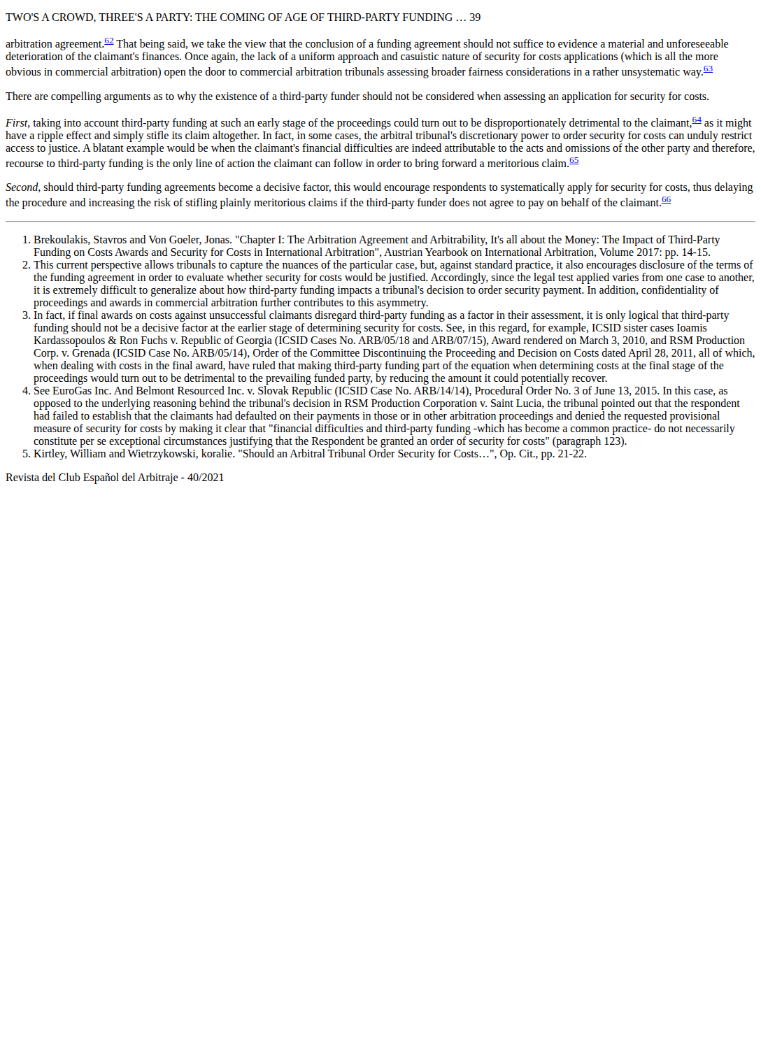TWO'S A CROWD, THREE'S A PARTY: THE COMING OF AGE OF THIRD-PARTY FUNDING … 39
arbitration agreement.62 That being said, we take the view that the conclusion of a funding agreement should not suffice to evidence a material and unforeseeable deterioration of the claimant's finances. Once again, the lack of a uniform approach and casuistic nature of security for costs applications (which is all the more obvious in commercial arbitration) open the door to commercial arbitration tribunals assessing broader fairness considerations in a rather unsystematic way.63
There are compelling arguments as to why the existence of a third-party funder should not be considered when assessing an application for security for costs.
First, taking into account third-party funding at such an early stage of the proceedings could turn out to be disproportionately detrimental to the claimant,64 as it might have a ripple effect and simply stifle its claim altogether. In fact, in some cases, the arbitral tribunal's discretionary power to order security for costs can unduly restrict access to justice. A blatant example would be when the claimant's financial difficulties are indeed attributable to the acts and omissions of the other party and therefore, recourse to third-party funding is the only line of action the claimant can follow in order to bring forward a meritorious claim.65
Second, should third-party funding agreements become a decisive factor, this would encourage respondents to systematically apply for security for costs, thus delaying the procedure and increasing the risk of stifling plainly meritorious claims if the third-party funder does not agree to pay on behalf of the claimant.66
Brekoulakis, Stavros and Von Goeler, Jonas. "Chapter I: The Arbitration Agreement and Arbitrability, It's all about the Money: The Impact of Third-Party Funding on Costs Awards and Security for Costs in International Arbitration", Austrian Yearbook on International Arbitration, Volume 2017: pp. 14-15.
This current perspective allows tribunals to capture the nuances of the particular case, but, against standard practice, it also encourages disclosure of the terms of the funding agreement in order to evaluate whether security for costs would be justified. Accordingly, since the legal test applied varies from one case to another, it is extremely difficult to generalize about how third-party funding impacts a tribunal's decision to order security payment. In addition, confidentiality of proceedings and awards in commercial arbitration further contributes to this asymmetry.
In fact, if final awards on costs against unsuccessful claimants disregard third-party funding as a factor in their assessment, it is only logical that third-party funding should not be a decisive factor at the earlier stage of determining security for costs. See, in this regard, for example, ICSID sister cases Ioamis Kardassopoulos & Ron Fuchs v. Republic of Georgia (ICSID Cases No. ARB/05/18 and ARB/07/15), Award rendered on March 3, 2010, and RSM Production Corp. v. Grenada (ICSID Case No. ARB/05/14), Order of the Committee Discontinuing the Proceeding and Decision on Costs dated April 28, 2011, all of which, when dealing with costs in the final award, have ruled that making third-party funding part of the equation when determining costs at the final stage of the proceedings would turn out to be detrimental to the prevailing funded party, by reducing the amount it could potentially recover.
See EuroGas Inc. And Belmont Resourced Inc. v. Slovak Republic (ICSID Case No. ARB/14/14), Procedural Order No. 3 of June 13, 2015. In this case, as opposed to the underlying reasoning behind the tribunal's decision in RSM Production Corporation v. Saint Lucia, the tribunal pointed out that the respondent had failed to establish that the claimants had defaulted on their payments in those or in other arbitration proceedings and denied the requested provisional measure of security for costs by making it clear that "financial difficulties and third-party funding -which has become a common practice- do not necessarily constitute per se exceptional circumstances justifying that the Respondent be granted an order of security for costs" (paragraph 123).
Kirtley, William and Wietrzykowski, koralie. "Should an Arbitral Tribunal Order Security for Costs…", Op. Cit., pp. 21-22.
Revista del Club Español del Arbitraje - 40/2021